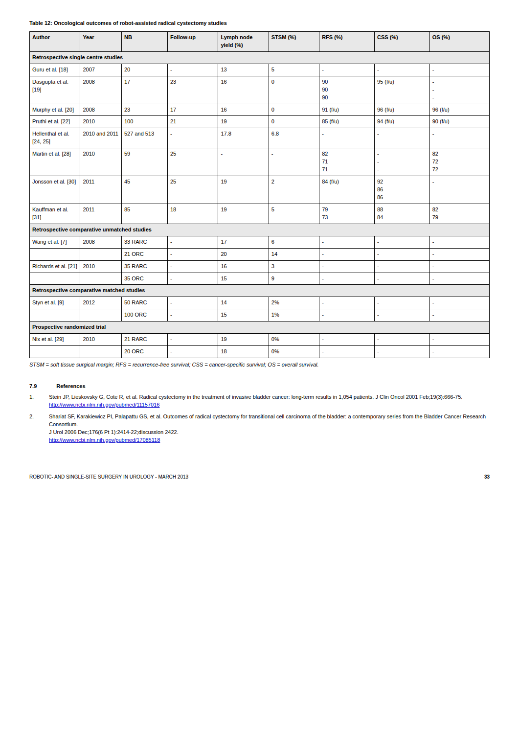Table 12: Oncological outcomes of robot-assisted radical cystectomy studies
| Author | Year | NB | Follow-up | Lymph node yield (%) | STSM (%) | RFS (%) | CSS (%) | OS (%) |
| --- | --- | --- | --- | --- | --- | --- | --- | --- |
| Retrospective single centre studies |
| Guru et al. [18] | 2007 | 20 | - | 13 | 5 | - | - | - |
| Dasgupta et al. [19] | 2008 | 17 | 23 | 16 | 0 | 90 90 90 | 95 (f/u) | - - - |
| Murphy et al. [20] | 2008 | 23 | 17 | 16 | 0 | 91 (f/u) | 96 (f/u) | 96 (f/u) |
| Pruthi et al. [22] | 2010 | 100 | 21 | 19 | 0 | 85 (f/u) | 94 (f/u) | 90 (f/u) |
| Hellenthal et al.[24, 25] | 2010 and 2011 | 527 and 513 | - | 17.8 | 6.8 | - | - | - |
| Martin et al. [28] | 2010 | 59 | 25 | - | - | 82 71 71 | - - - | 82 72 72 |
| Jonsson et al. [30] | 2011 | 45 | 25 | 19 | 2 | 84 (f/u) | 92 86 86 | - |
| Kauffman et al. [31] | 2011 | 85 | 18 | 19 | 5 | 79 73 | 88 84 | 82 79 |
| Retrospective comparative unmatched studies |
| Wang et al. [7] | 2008 | 33 RARC | - | 17 | 6 | - | - | - |
| | | 21 ORC | - | 20 | 14 | - | - | - |
| Richards et al. [21] | 2010 | 35 RARC | - | 16 | 3 | - | - | - |
| | | 35 ORC | - | 15 | 9 | - | - | - |
| Retrospective comparative matched studies |
| Styn et al. [9] | 2012 | 50 RARC | - | 14 | 2% | - | - | - |
| | | 100 ORC | - | 15 | 1% | - | - | - |
| Prospective randomized trial |
| Nix et al. [29] | 2010 | 21 RARC | - | 19 | 0% | - | - | - |
| | | 20 ORC | - | 18 | 0% | - | - | - |
STSM = soft tissue surgical margin; RFS = recurrence-free survival; CSS = cancer-specific survival; OS = overall survival.
7.9 References
1. Stein JP, Lieskovsky G, Cote R, et al. Radical cystectomy in the treatment of invasive bladder cancer: long-term results in 1,054 patients. J Clin Oncol 2001 Feb;19(3):666-75.
http://www.ncbi.nlm.nih.gov/pubmed/11157016
2. Shariat SF, Karakiewicz PI, Palapattu GS, et al. Outcomes of radical cystectomy for transitional cell carcinoma of the bladder: a contemporary series from the Bladder Cancer Research Consortium.
J Urol 2006 Dec;176(6 Pt 1):2414-22;discussion 2422.
http://www.ncbi.nlm.nih.gov/pubmed/17085118
ROBOTIC- AND SINGLE-SITE SURGERY IN UROLOGY - MARCH 2013 33